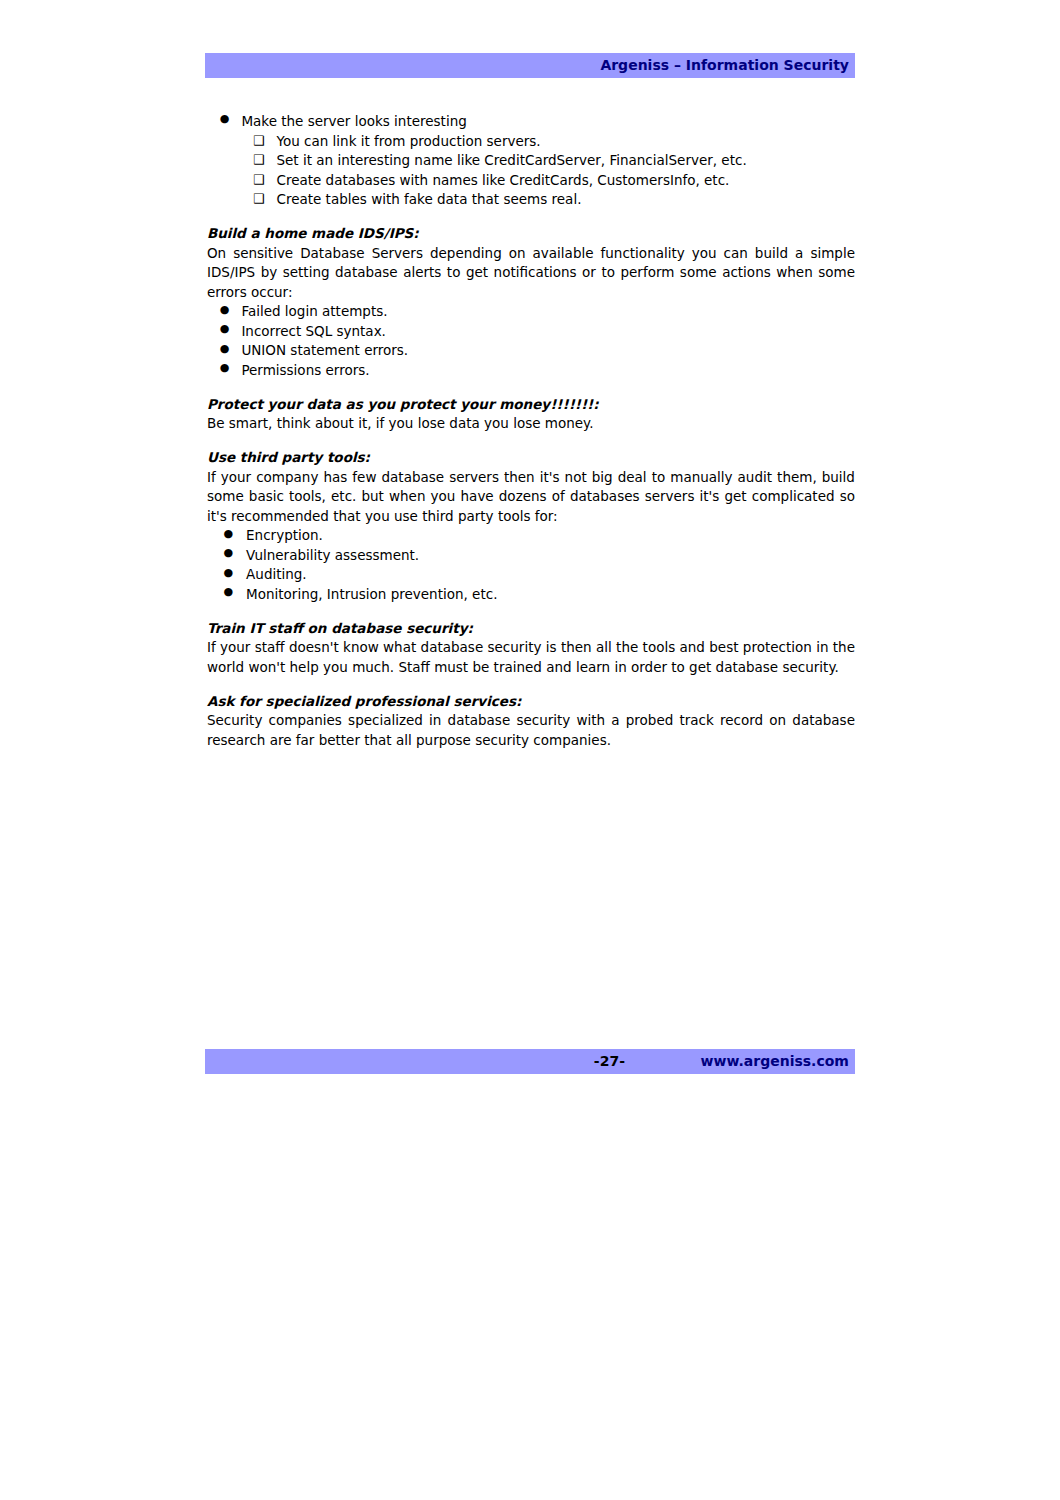Argeniss – Information Security
Make the server looks interesting
You can link it from production servers.
Set it an interesting name like CreditCardServer, FinancialServer, etc.
Create databases with names like CreditCards, CustomersInfo, etc.
Create tables with fake data that seems real.
Build a home made IDS/IPS:
On sensitive Database Servers depending on available functionality you can build a simple IDS/IPS by setting database alerts to get notifications or to perform some actions when some errors occur:
Failed login attempts.
Incorrect SQL syntax.
UNION statement errors.
Permissions errors.
Protect your data as you protect your money!!!!!!!:
Be smart, think about it, if you lose data you lose money.
Use third party tools:
If your company has few database servers then it's not big deal to manually audit them, build some basic tools, etc. but when you have dozens of databases servers it's get complicated so it's recommended that you use third party tools for:
Encryption.
Vulnerability assessment.
Auditing.
Monitoring, Intrusion prevention, etc.
Train IT staff on database security:
If your staff doesn't know what database security is then all the tools and best protection in the world won't help you much. Staff must be trained and learn in order to get database security.
Ask for specialized professional services:
Security companies specialized in database security with a probed track record on database research are far better that all purpose security companies.
-27- www.argeniss.com